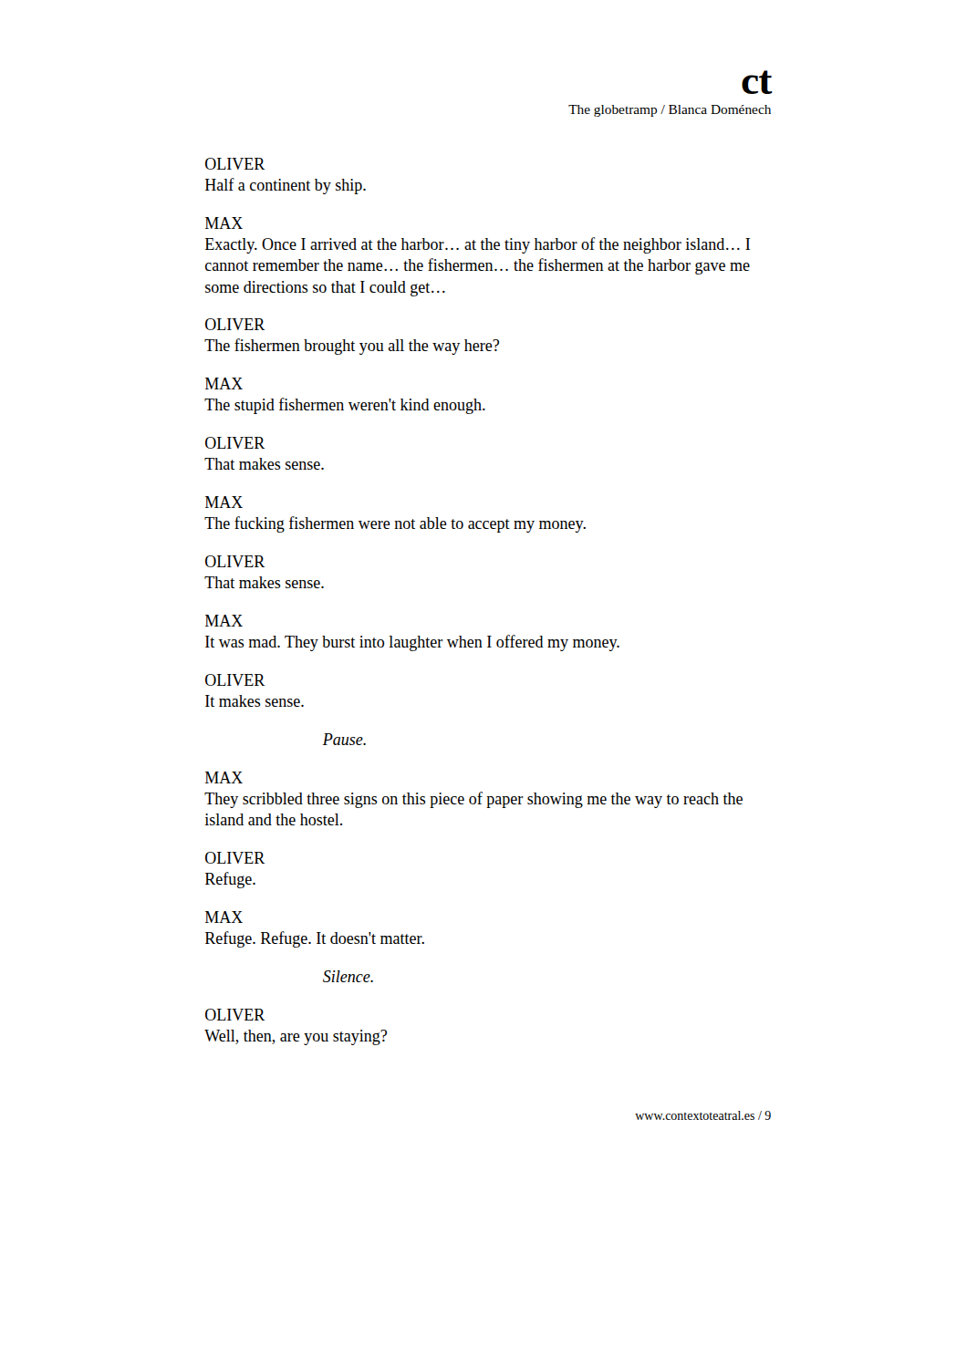ct
The globetramp / Blanca Doménech
OLIVER
Half a continent by ship.
MAX
Exactly. Once I arrived at the harbor… at the tiny harbor of the neighbor island… I cannot remember the name… the fishermen… the fishermen at the harbor gave me some directions so that I could get…
OLIVER
The fishermen brought you all the way here?
MAX
The stupid fishermen weren't kind enough.
OLIVER
That makes sense.
MAX
The fucking fishermen were not able to accept my money.
OLIVER
That makes sense.
MAX
It was mad. They burst into laughter when I offered my money.
OLIVER
It makes sense.
Pause.
MAX
They scribbled three signs on this piece of paper showing me the way to reach the island and the hostel.
OLIVER
Refuge.
MAX
Refuge. Refuge. It doesn't matter.
Silence.
OLIVER
Well, then, are you staying?
www.contextoteatral.es / 9